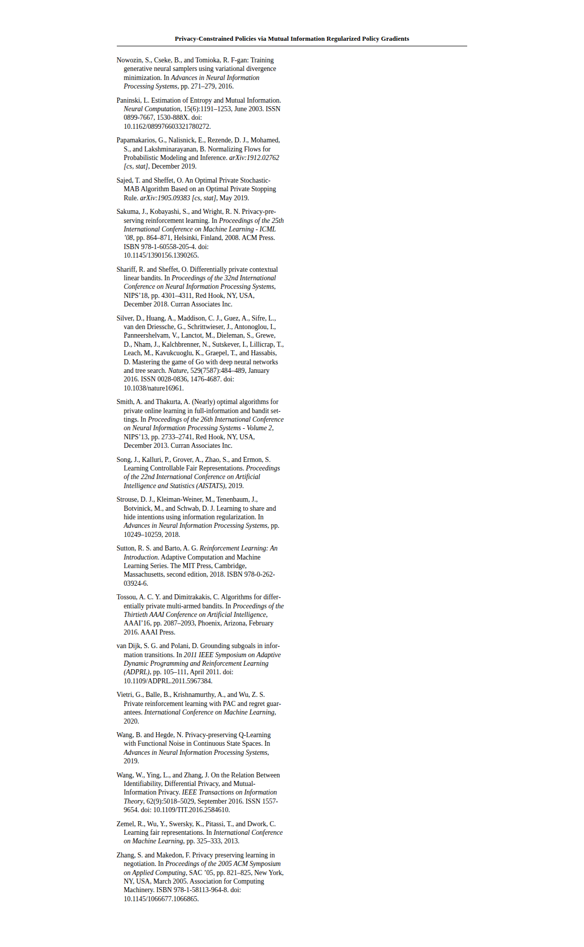Privacy-Constrained Policies via Mutual Information Regularized Policy Gradients
Nowozin, S., Cseke, B., and Tomioka, R. F-gan: Training generative neural samplers using variational divergence minimization. In Advances in Neural Information Processing Systems, pp. 271–279, 2016.
Paninski, L. Estimation of Entropy and Mutual Information. Neural Computation, 15(6):1191–1253, June 2003. ISSN 0899-7667, 1530-888X. doi: 10.1162/089976603321780272.
Papamakarios, G., Nalisnick, E., Rezende, D. J., Mohamed, S., and Lakshminarayanan, B. Normalizing Flows for Probabilistic Modeling and Inference. arXiv:1912.02762 [cs, stat], December 2019.
Sajed, T. and Sheffet, O. An Optimal Private Stochastic-MAB Algorithm Based on an Optimal Private Stopping Rule. arXiv:1905.09383 [cs, stat], May 2019.
Sakuma, J., Kobayashi, S., and Wright, R. N. Privacy-preserving reinforcement learning. In Proceedings of the 25th International Conference on Machine Learning - ICML ’08, pp. 864–871, Helsinki, Finland, 2008. ACM Press. ISBN 978-1-60558-205-4. doi: 10.1145/1390156.1390265.
Shariff, R. and Sheffet, O. Differentially private contextual linear bandits. In Proceedings of the 32nd International Conference on Neural Information Processing Systems, NIPS’18, pp. 4301–4311, Red Hook, NY, USA, December 2018. Curran Associates Inc.
Silver, D., Huang, A., Maddison, C. J., Guez, A., Sifre, L., van den Driessche, G., Schrittwieser, J., Antonoglou, I., Panneershelvam, V., Lanctot, M., Dieleman, S., Grewe, D., Nham, J., Kalchbrenner, N., Sutskever, I., Lillicrap, T., Leach, M., Kavukcuoglu, K., Graepel, T., and Hassabis, D. Mastering the game of Go with deep neural networks and tree search. Nature, 529(7587):484–489, January 2016. ISSN 0028-0836, 1476-4687. doi: 10.1038/nature16961.
Smith, A. and Thakurta, A. (Nearly) optimal algorithms for private online learning in full-information and bandit settings. In Proceedings of the 26th International Conference on Neural Information Processing Systems - Volume 2, NIPS’13, pp. 2733–2741, Red Hook, NY, USA, December 2013. Curran Associates Inc.
Song, J., Kalluri, P., Grover, A., Zhao, S., and Ermon, S. Learning Controllable Fair Representations. Proceedings of the 22nd International Conference on Artificial Intelligence and Statistics (AISTATS), 2019.
Strouse, D. J., Kleiman-Weiner, M., Tenenbaum, J., Botvinick, M., and Schwab, D. J. Learning to share and hide intentions using information regularization. In Advances in Neural Information Processing Systems, pp. 10249–10259, 2018.
Sutton, R. S. and Barto, A. G. Reinforcement Learning: An Introduction. Adaptive Computation and Machine Learning Series. The MIT Press, Cambridge, Massachusetts, second edition, 2018. ISBN 978-0-262-03924-6.
Tossou, A. C. Y. and Dimitrakakis, C. Algorithms for differentially private multi-armed bandits. In Proceedings of the Thirtieth AAAI Conference on Artificial Intelligence, AAAI’16, pp. 2087–2093, Phoenix, Arizona, February 2016. AAAI Press.
van Dijk, S. G. and Polani, D. Grounding subgoals in information transitions. In 2011 IEEE Symposium on Adaptive Dynamic Programming and Reinforcement Learning (ADPRL), pp. 105–111, April 2011. doi: 10.1109/ADPRL.2011.5967384.
Vietri, G., Balle, B., Krishnamurthy, A., and Wu, Z. S. Private reinforcement learning with PAC and regret guarantees. International Conference on Machine Learning, 2020.
Wang, B. and Hegde, N. Privacy-preserving Q-Learning with Functional Noise in Continuous State Spaces. In Advances in Neural Information Processing Systems, 2019.
Wang, W., Ying, L., and Zhang, J. On the Relation Between Identifiability, Differential Privacy, and Mutual-Information Privacy. IEEE Transactions on Information Theory, 62(9):5018–5029, September 2016. ISSN 1557-9654. doi: 10.1109/TIT.2016.2584610.
Zemel, R., Wu, Y., Swersky, K., Pitassi, T., and Dwork, C. Learning fair representations. In International Conference on Machine Learning, pp. 325–333, 2013.
Zhang, S. and Makedon, F. Privacy preserving learning in negotiation. In Proceedings of the 2005 ACM Symposium on Applied Computing, SAC ’05, pp. 821–825, New York, NY, USA, March 2005. Association for Computing Machinery. ISBN 978-1-58113-964-8. doi: 10.1145/1066677.1066865.